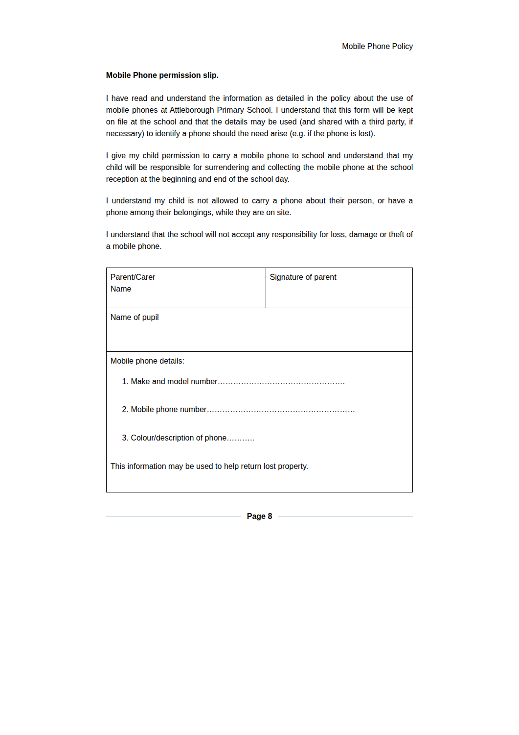Mobile Phone Policy
Mobile Phone permission slip.
I have read and understand the information as detailed in the policy about the use of mobile phones at Attleborough Primary School. I understand that this form will be kept on file at the school and that the details may be used (and shared with a third party, if necessary) to identify a phone should the need arise (e.g. if the phone is lost).
I give my child permission to carry a mobile phone to school and understand that my child will be responsible for surrendering and collecting the mobile phone at the school reception at the beginning and end of the school day.
I understand my child is not allowed to carry a phone about their person, or have a phone among their belongings, while they are on site.
I understand that the school will not accept any responsibility for loss, damage or theft of a mobile phone.
| Parent/Carer Name | Signature of parent |
| Name of pupil |
| Mobile phone details: Make and model number…………………………………………. Mobile phone number………………………………………………… Colour/description of phone……….. This information may be used to help return lost property. |
Page 8